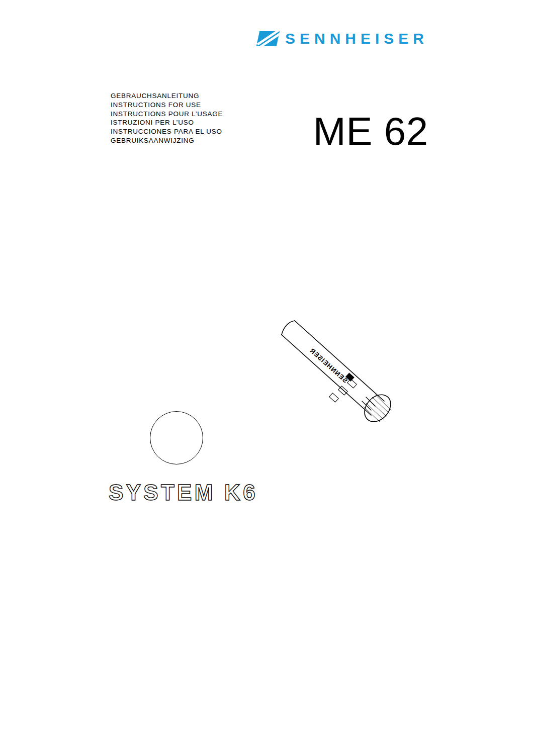SENNHEISER
GEBRAUCHSANLEITUNG
INSTRUCTIONS FOR USE
INSTRUCTIONS POUR L’USAGE
ISTRUZIONI PER L’USO
INSTRUCCIONES PARA EL USO
GEBRUIKSAANWIJZING
ME 62
SENNHEISER
SYSTEM K6